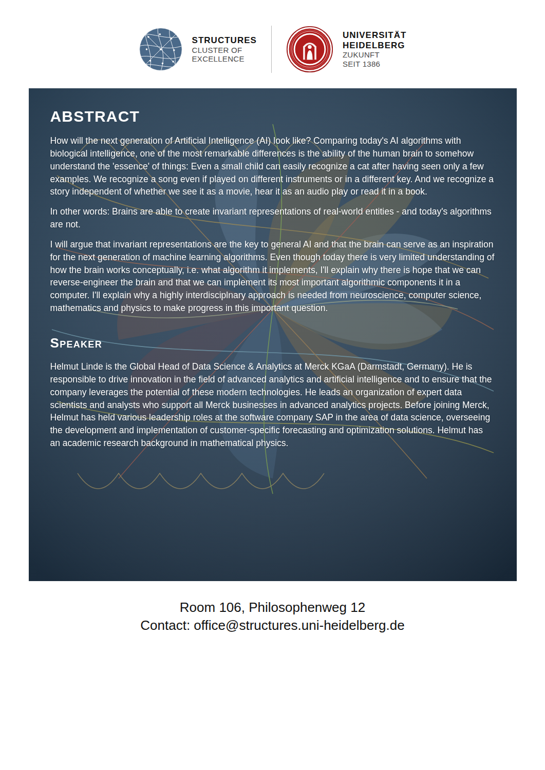STRUCTURES
CLUSTER OF
EXCELLENCE
UNIVERSITÄT
HEIDELBERG
ZUKUNFT
SEIT 1386
ABSTRACT
How will the next generation of Artificial Intelligence (AI) look like? Comparing today's AI algorithms with biological intelligence, one of the most remarkable differences is the ability of the human brain to somehow understand the 'essence' of things: Even a small child can easily recognize a cat after having seen only a few examples. We recognize a song even if played on different instruments or in a different key. And we recognize a story independent of whether we see it as a movie, hear it as an audio play or read it in a book.
In other words: Brains are able to create invariant representations of real-world entities - and today's algorithms are not.
I will argue that invariant representations are the key to general AI and that the brain can serve as an inspiration for the next generation of machine learning algorithms. Even though today there is very limited understanding of how the brain works conceptually, i.e. what algorithm it implements, I'll explain why there is hope that we can reverse-engineer the brain and that we can implement its most important algorithmic components it in a computer. I'll explain why a highly interdisciplnary approach is needed from neuroscience, computer science, mathematics and physics to make progress in this important question.
Speaker
Helmut Linde is the Global Head of Data Science & Analytics at Merck KGaA (Darmstadt, Germany). He is responsible to drive innovation in the field of advanced analytics and artificial intelligence and to ensure that the company leverages the potential of these modern technologies. He leads an organization of expert data scientists and analysts who support all Merck businesses in advanced analytics projects. Before joining Merck, Helmut has held various leadership roles at the software company SAP in the area of data science, overseeing the development and implementation of customer-specific forecasting and optimization solutions. Helmut has an academic research background in mathematical physics.
Room 106, Philosophenweg 12
Contact: office@structures.uni-heidelberg.de